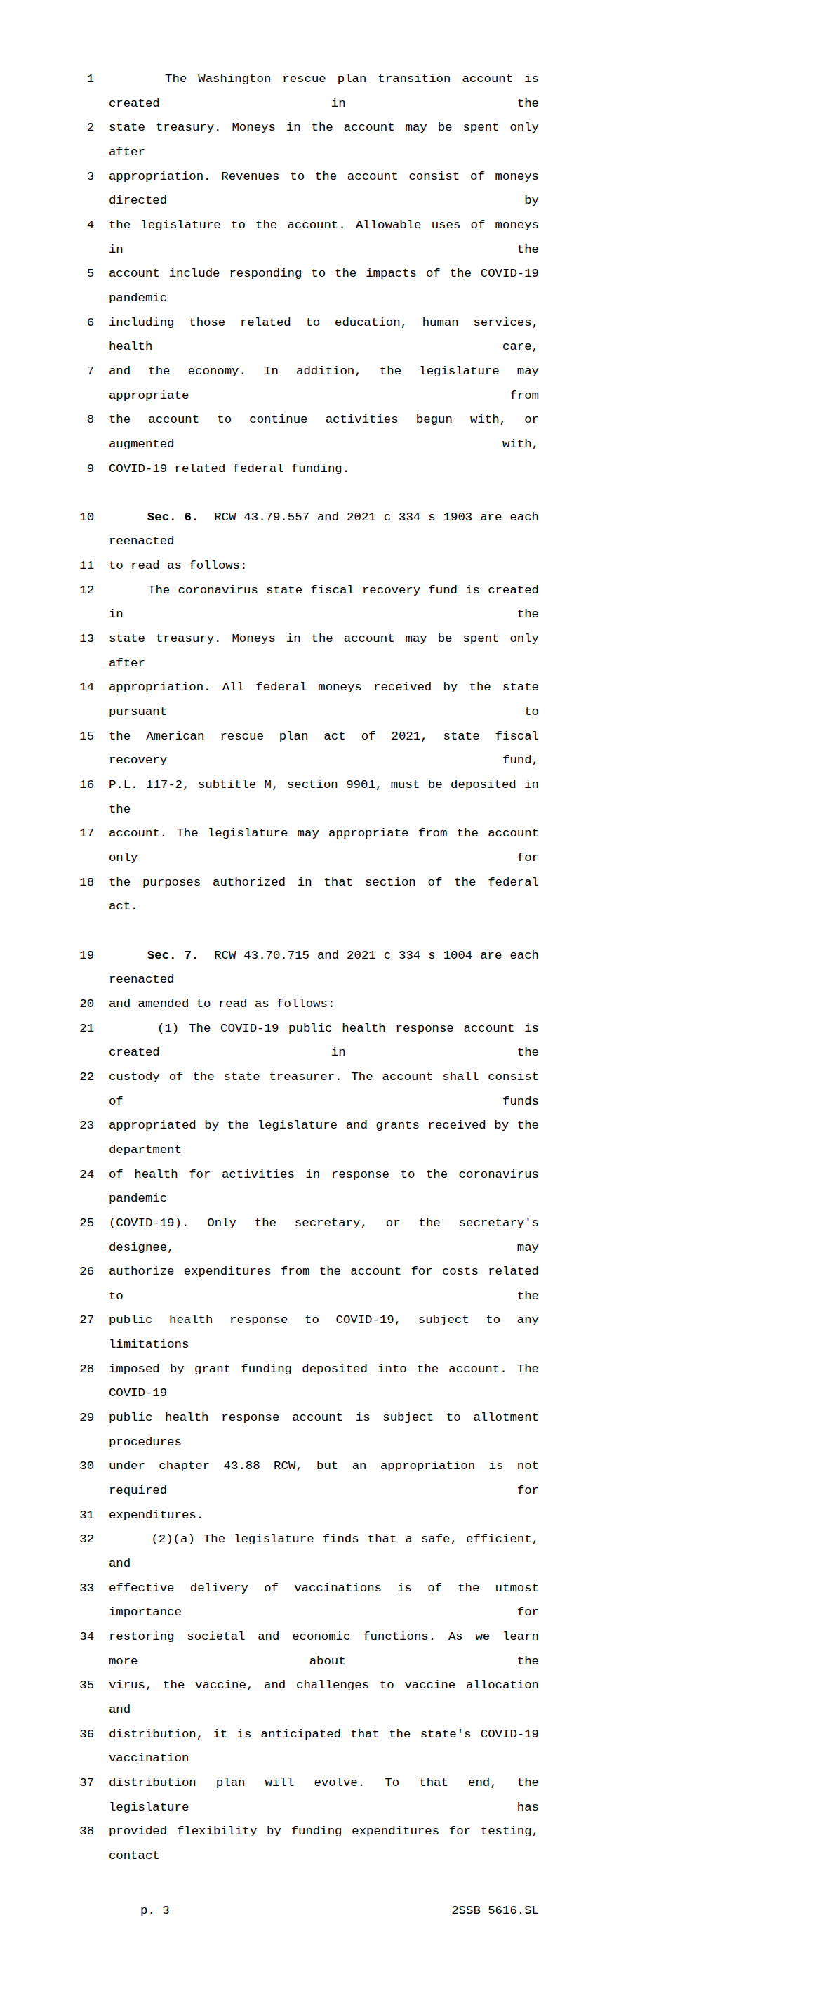1 The Washington rescue plan transition account is created in the
2 state treasury. Moneys in the account may be spent only after
3 appropriation. Revenues to the account consist of moneys directed by
4 the legislature to the account. Allowable uses of moneys in the
5 account include responding to the impacts of the COVID-19 pandemic
6 including those related to education, human services, health care,
7 and the economy. In addition, the legislature may appropriate from
8 the account to continue activities begun with, or augmented with,
9 COVID-19 related federal funding.
10 Sec. 6. RCW 43.79.557 and 2021 c 334 s 1903 are each reenacted
11 to read as follows:
12 The coronavirus state fiscal recovery fund is created in the
13 state treasury. Moneys in the account may be spent only after
14 appropriation. All federal moneys received by the state pursuant to
15 the American rescue plan act of 2021, state fiscal recovery fund,
16 P.L. 117-2, subtitle M, section 9901, must be deposited in the
17 account. The legislature may appropriate from the account only for
18 the purposes authorized in that section of the federal act.
19 Sec. 7. RCW 43.70.715 and 2021 c 334 s 1004 are each reenacted
20 and amended to read as follows:
21 (1) The COVID-19 public health response account is created in the
22 custody of the state treasurer. The account shall consist of funds
23 appropriated by the legislature and grants received by the department
24 of health for activities in response to the coronavirus pandemic
25(COVID-19). Only the secretary, or the secretary's designee, may
26 authorize expenditures from the account for costs related to the
27 public health response to COVID-19, subject to any limitations
28 imposed by grant funding deposited into the account. The COVID-19
29 public health response account is subject to allotment procedures
30 under chapter 43.88 RCW, but an appropriation is not required for
31 expenditures.
32 (2)(a) The legislature finds that a safe, efficient, and
33 effective delivery of vaccinations is of the utmost importance for
34 restoring societal and economic functions. As we learn more about the
35 virus, the vaccine, and challenges to vaccine allocation and
36 distribution, it is anticipated that the state's COVID-19 vaccination
37 distribution plan will evolve. To that end, the legislature has
38 provided flexibility by funding expenditures for testing, contact
p. 3 2SSB 5616.SL